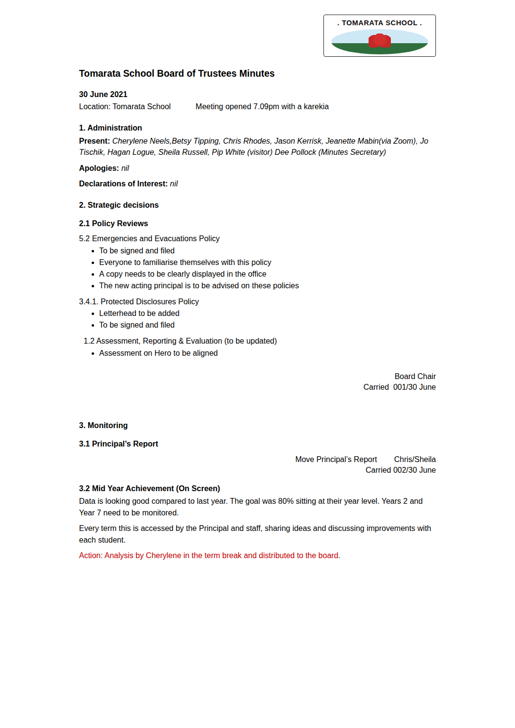. TOMARATA SCHOOL .
Tomarata School Board of Trustees Minutes
30 June 2021
Location: Tomarata School Meeting opened 7.09pm with a karekia
1. Administration
Present: Cherylene Neels,Betsy Tipping, Chris Rhodes, Jason Kerrisk, Jeanette Mabin(via Zoom), Jo Tischik, Hagan Logue, Sheila Russell, Pip White (visitor) Dee Pollock (Minutes Secretary)
Apologies: nil
Declarations of Interest: nil
2. Strategic decisions
2.1 Policy Reviews
5.2 Emergencies and Evacuations Policy
To be signed and filed
Everyone to familiarise themselves with this policy
A copy needs to be clearly displayed in the office
The new acting principal is to be advised on these policies
3.4.1. Protected Disclosures Policy
Letterhead to be added
To be signed and filed
1.2 Assessment, Reporting & Evaluation (to be updated)
Assessment on Hero to be aligned
Board Chair Carried 001/30 June
3. Monitoring
3.1 Principal’s Report
Move Principal’s Report Chris/Sheila
Carried 002/30 June
3.2 Mid Year Achievement (On Screen)
Data is looking good compared to last year. The goal was 80% sitting at their year level. Years 2 and Year 7 need to be monitored.
Every term this is accessed by the Principal and staff, sharing ideas and discussing improvements with each student.
Action: Analysis by Cherylene in the term break and distributed to the board.